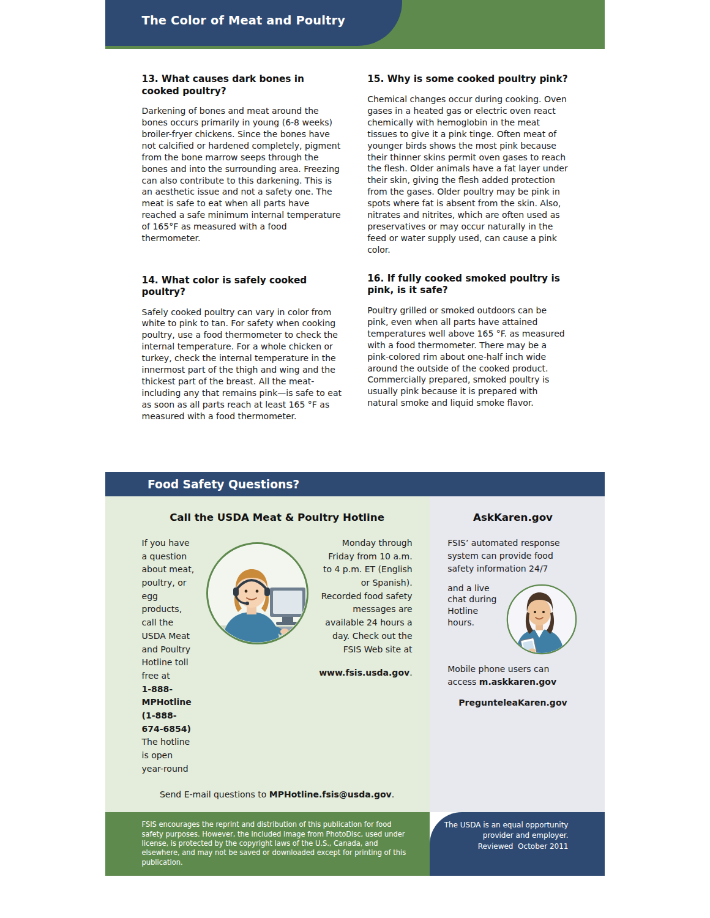The Color of Meat and Poultry
13. What causes dark bones in cooked poultry?
Darkening of bones and meat around the bones occurs primarily in young (6-8 weeks) broiler-fryer chickens. Since the bones have not calcified or hardened completely, pigment from the bone marrow seeps through the bones and into the surrounding area. Freezing can also contribute to this darkening. This is an aesthetic issue and not a safety one. The meat is safe to eat when all parts have reached a safe minimum internal temperature of 165°F as measured with a food thermometer.
14. What color is safely cooked poultry?
Safely cooked poultry can vary in color from white to pink to tan. For safety when cooking poultry, use a food thermometer to check the internal temperature. For a whole chicken or turkey, check the internal temperature in the innermost part of the thigh and wing and the thickest part of the breast. All the meat-including any that remains pink—is safe to eat as soon as all parts reach at least 165 °F as measured with a food thermometer.
15. Why is some cooked poultry pink?
Chemical changes occur during cooking. Oven gases in a heated gas or electric oven react chemically with hemoglobin in the meat tissues to give it a pink tinge. Often meat of younger birds shows the most pink because their thinner skins permit oven gases to reach the flesh. Older animals have a fat layer under their skin, giving the flesh added protection from the gases. Older poultry may be pink in spots where fat is absent from the skin. Also, nitrates and nitrites, which are often used as preservatives or may occur naturally in the feed or water supply used, can cause a pink color.
16. If fully cooked smoked poultry is pink, is it safe?
Poultry grilled or smoked outdoors can be pink, even when all parts have attained temperatures well above 165 °F. as measured with a food thermometer. There may be a pink-colored rim about one-half inch wide around the outside of the cooked product. Commercially prepared, smoked poultry is usually pink because it is prepared with natural smoke and liquid smoke flavor.
Food Safety Questions?
Call the USDA Meat & Poultry Hotline
If you have a question about meat, poultry, or egg products, call the USDA Meat and Poultry Hotline toll free at
1-888-MPHotline
(1-888-674-6854)
The hotline is open year-round
Monday through Friday from 10 a.m. to 4 p.m. ET (English or Spanish).
Recorded food safety messages are available 24 hours a day. Check out the FSIS Web site at
www.fsis.usda.gov.
Send E-mail questions to MPHotline.fsis@usda.gov.
AskKaren.gov
FSIS’ automated response system can provide food safety information 24/7
and a live chat during Hotline hours.
Mobile phone users can access m.askkaren.gov
PregunteleaKaren.gov
FSIS encourages the reprint and distribution of this publication for food safety purposes. However, the included image from PhotoDisc, used under license, is protected by the copyright laws of the U.S., Canada, and elsewhere, and may not be saved or downloaded except for printing of this publication.
The USDA is an equal opportunity provider and employer.
Reviewed October 2011